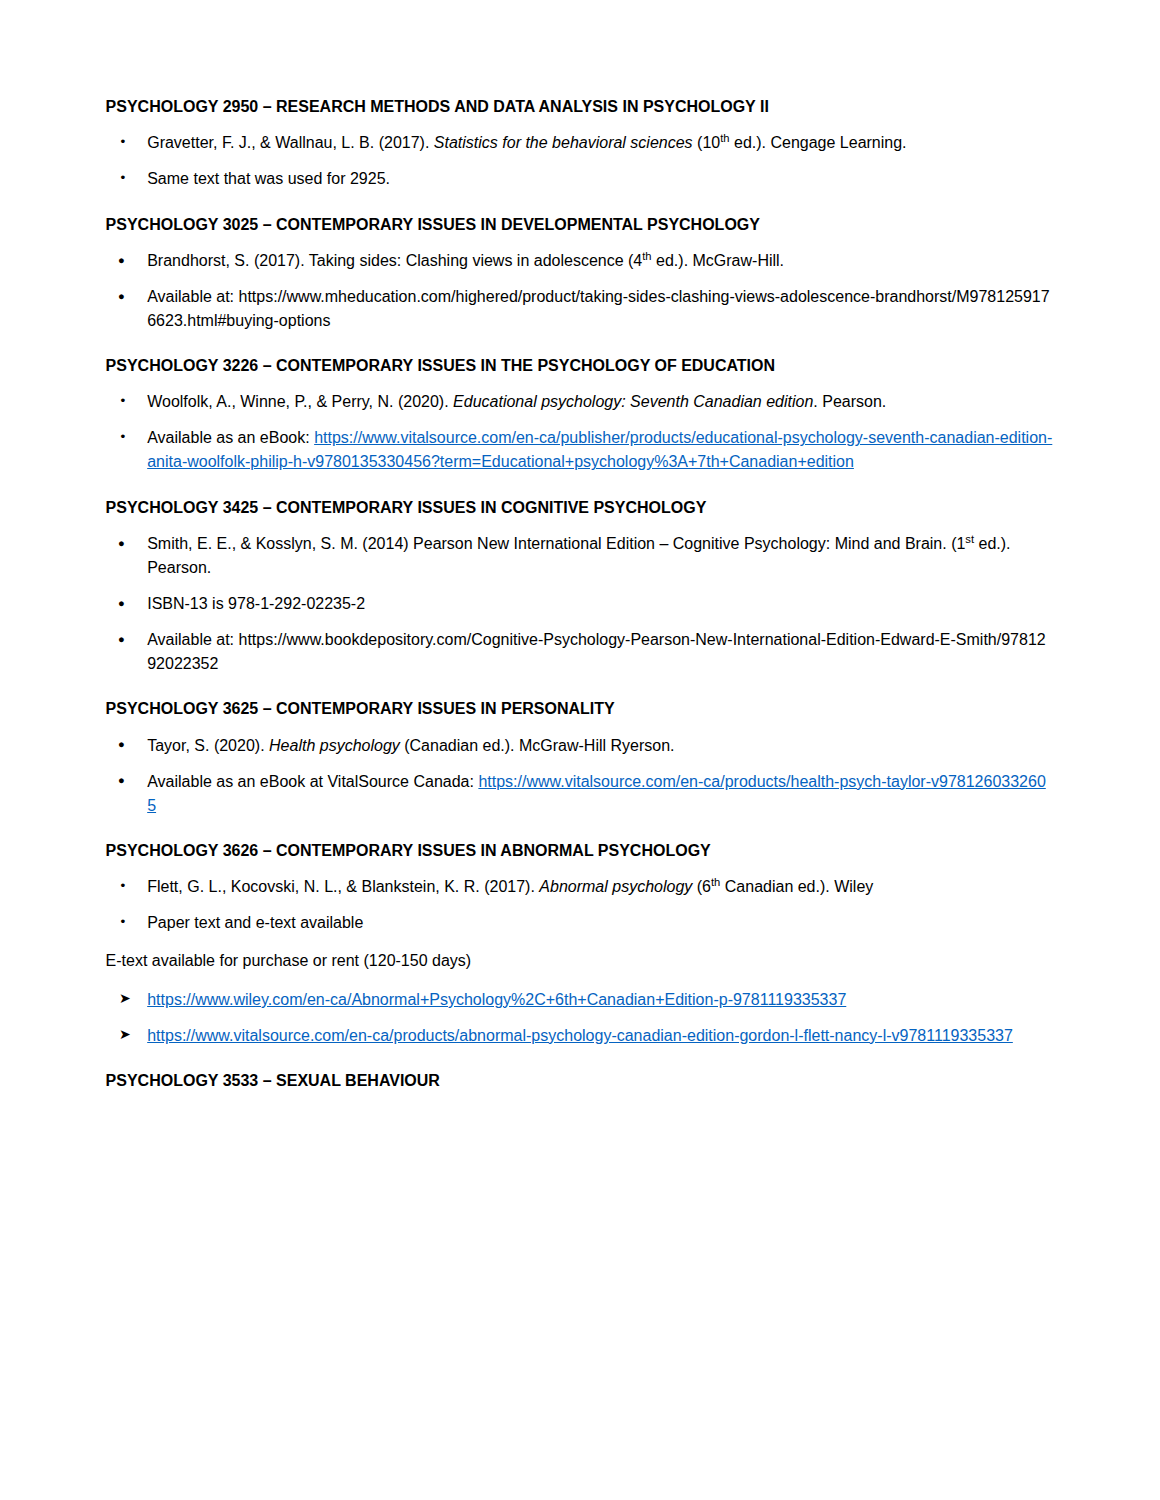PSYCHOLOGY 2950 – RESEARCH METHODS AND DATA ANALYSIS IN PSYCHOLOGY II
Gravetter, F. J., & Wallnau, L. B. (2017). Statistics for the behavioral sciences (10th ed.). Cengage Learning.
Same text that was used for 2925.
PSYCHOLOGY 3025 – CONTEMPORARY ISSUES IN DEVELOPMENTAL PSYCHOLOGY
Brandhorst, S. (2017). Taking sides: Clashing views in adolescence (4th ed.). McGraw-Hill.
Available at: https://www.mheducation.com/highered/product/taking-sides-clashing-views-adolescence-brandhorst/M9781259176623.html#buying-options
PSYCHOLOGY 3226 – CONTEMPORARY ISSUES IN THE PSYCHOLOGY OF EDUCATION
Woolfolk, A., Winne, P., & Perry, N. (2020). Educational psychology: Seventh Canadian edition. Pearson.
Available as an eBook: https://www.vitalsource.com/en-ca/publisher/products/educational-psychology-seventh-canadian-edition-anita-woolfolk-philip-h-v9780135330456?term=Educational+psychology%3A+7th+Canadian+edition
PSYCHOLOGY 3425 – CONTEMPORARY ISSUES IN COGNITIVE PSYCHOLOGY
Smith, E. E., & Kosslyn, S. M. (2014) Pearson New International Edition – Cognitive Psychology: Mind and Brain. (1st ed.). Pearson.
ISBN-13 is 978-1-292-02235-2
Available at: https://www.bookdepository.com/Cognitive-Psychology-Pearson-New-International-Edition-Edward-E-Smith/9781292022352
PSYCHOLOGY 3625 – CONTEMPORARY ISSUES IN PERSONALITY
Tayor, S. (2020). Health psychology (Canadian ed.). McGraw-Hill Ryerson.
Available as an eBook at VitalSource Canada: https://www.vitalsource.com/en-ca/products/health-psych-taylor-v9781260332605
PSYCHOLOGY 3626 – CONTEMPORARY ISSUES IN ABNORMAL PSYCHOLOGY
Flett, G. L., Kocovski, N. L., & Blankstein, K. R. (2017). Abnormal psychology (6th Canadian ed.). Wiley
Paper text and e-text available
E-text available for purchase or rent (120-150 days)
https://www.wiley.com/en-ca/Abnormal+Psychology%2C+6th+Canadian+Edition-p-9781119335337
https://www.vitalsource.com/en-ca/products/abnormal-psychology-canadian-edition-gordon-l-flett-nancy-l-v9781119335337
PSYCHOLOGY 3533 – SEXUAL BEHAVIOUR